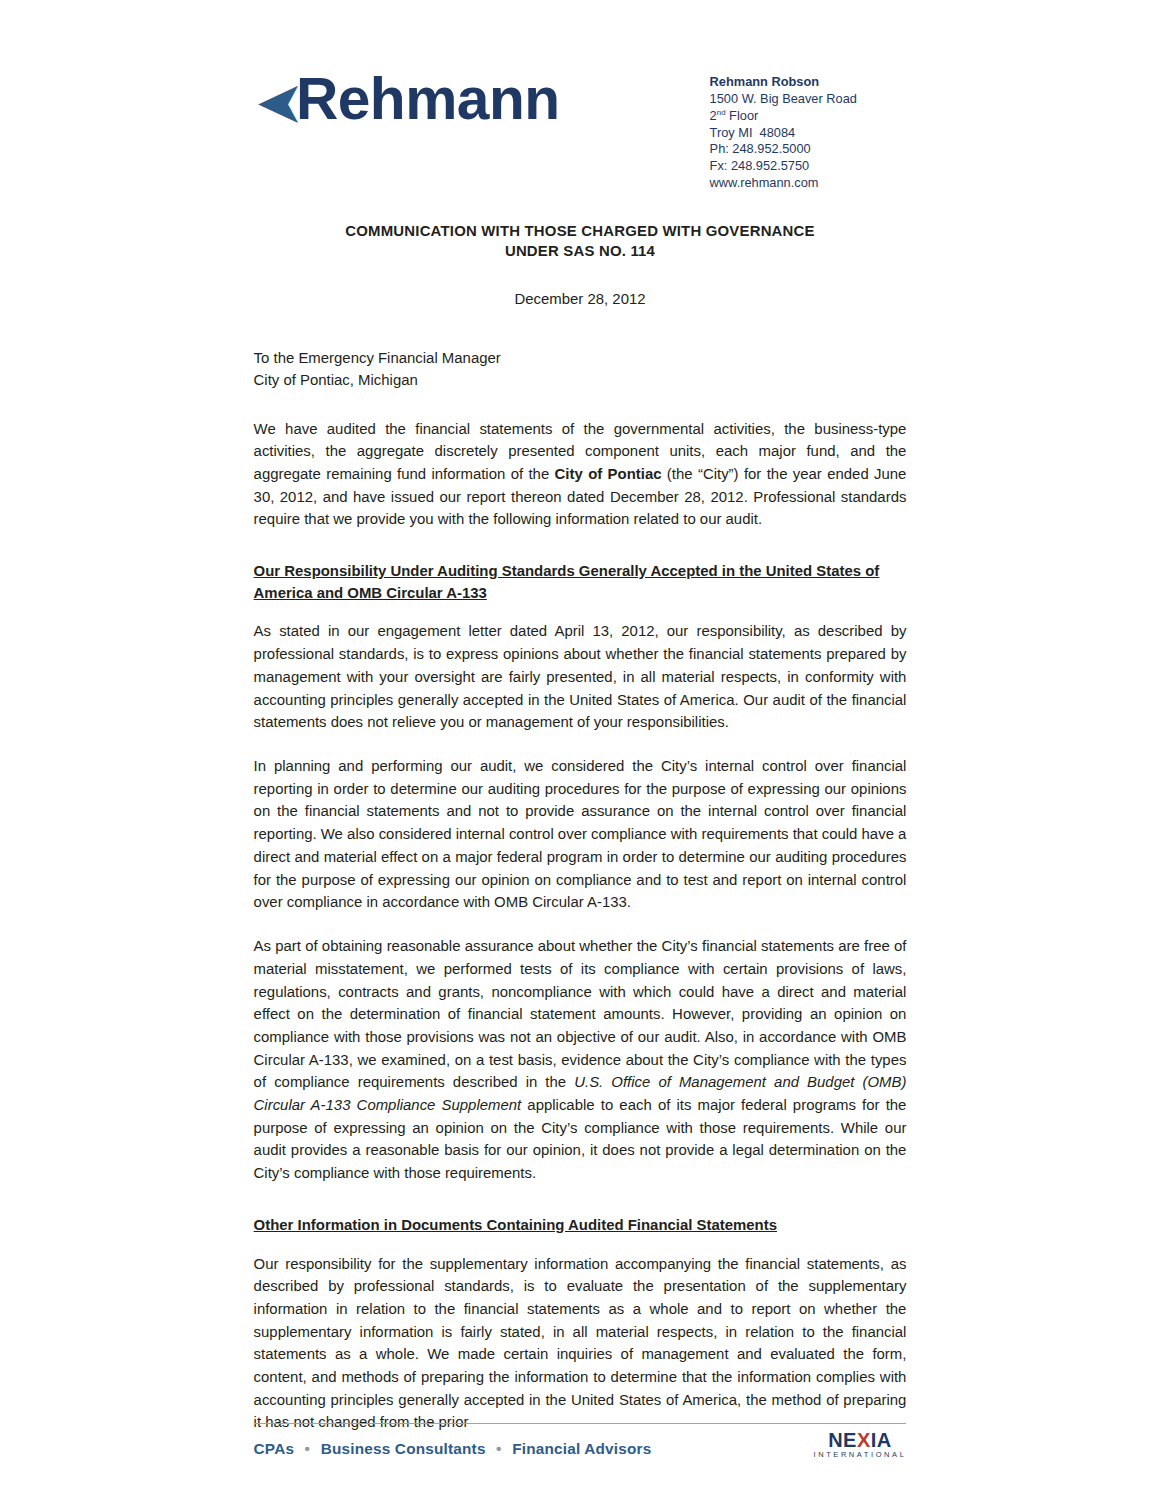➤Rehmann
Rehmann Robson
1500 W. Big Beaver Road
2nd Floor
Troy MI 48084
Ph: 248.952.5000
Fx: 248.952.5750
www.rehmann.com
COMMUNICATION WITH THOSE CHARGED WITH GOVERNANCE
UNDER SAS NO. 114
December 28, 2012
To the Emergency Financial Manager
City of Pontiac, Michigan
We have audited the financial statements of the governmental activities, the business-type activities, the aggregate discretely presented component units, each major fund, and the aggregate remaining fund information of the City of Pontiac (the “City”) for the year ended June 30, 2012, and have issued our report thereon dated December 28, 2012. Professional standards require that we provide you with the following information related to our audit.
Our Responsibility Under Auditing Standards Generally Accepted in the United States of America and OMB Circular A-133
As stated in our engagement letter dated April 13, 2012, our responsibility, as described by professional standards, is to express opinions about whether the financial statements prepared by management with your oversight are fairly presented, in all material respects, in conformity with accounting principles generally accepted in the United States of America. Our audit of the financial statements does not relieve you or management of your responsibilities.
In planning and performing our audit, we considered the City’s internal control over financial reporting in order to determine our auditing procedures for the purpose of expressing our opinions on the financial statements and not to provide assurance on the internal control over financial reporting. We also considered internal control over compliance with requirements that could have a direct and material effect on a major federal program in order to determine our auditing procedures for the purpose of expressing our opinion on compliance and to test and report on internal control over compliance in accordance with OMB Circular A-133.
As part of obtaining reasonable assurance about whether the City’s financial statements are free of material misstatement, we performed tests of its compliance with certain provisions of laws, regulations, contracts and grants, noncompliance with which could have a direct and material effect on the determination of financial statement amounts. However, providing an opinion on compliance with those provisions was not an objective of our audit. Also, in accordance with OMB Circular A-133, we examined, on a test basis, evidence about the City’s compliance with the types of compliance requirements described in the U.S. Office of Management and Budget (OMB) Circular A-133 Compliance Supplement applicable to each of its major federal programs for the purpose of expressing an opinion on the City’s compliance with those requirements. While our audit provides a reasonable basis for our opinion, it does not provide a legal determination on the City’s compliance with those requirements.
Other Information in Documents Containing Audited Financial Statements
Our responsibility for the supplementary information accompanying the financial statements, as described by professional standards, is to evaluate the presentation of the supplementary information in relation to the financial statements as a whole and to report on whether the supplementary information is fairly stated, in all material respects, in relation to the financial statements as a whole. We made certain inquiries of management and evaluated the form, content, and methods of preparing the information to determine that the information complies with accounting principles generally accepted in the United States of America, the method of preparing it has not changed from the prior
CPAs • Business Consultants • Financial Advisors
NEXIA
INTERNATIONAL